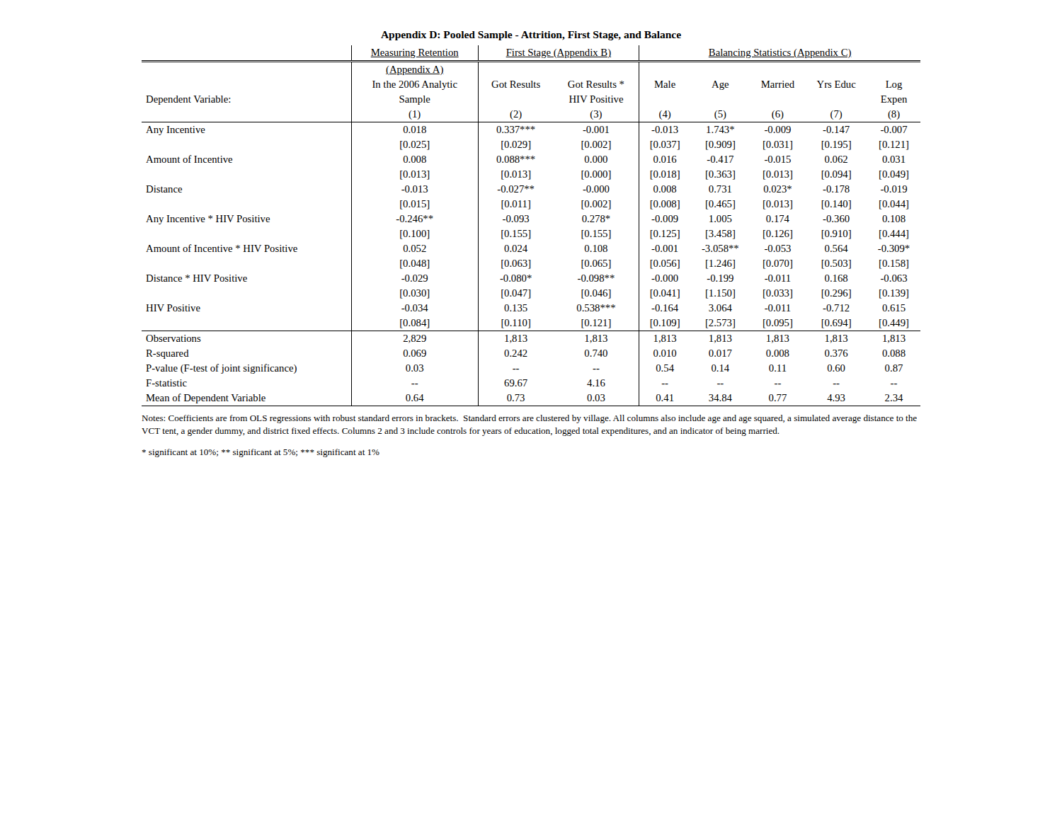Appendix D: Pooled Sample - Attrition, First Stage, and Balance
| | Measuring Retention | First Stage (Appendix B) | Balancing Statistics (Appendix C) |
| --- | --- | --- | --- |
| | (Appendix A) | | | | | | | |
| | In the 2006 Analytic | Got Results | Got Results * | Male | Age | Married | Yrs Educ | Log |
| Dependent Variable: | Sample | | HIV Positive | | | | | Expen |
| | (1) | (2) | (3) | (4) | (5) | (6) | (7) | (8) |
| Any Incentive | 0.018 | 0.337*** | -0.001 | -0.013 | 1.743* | -0.009 | -0.147 | -0.007 |
| | [0.025] | [0.029] | [0.002] | [0.037] | [0.909] | [0.031] | [0.195] | [0.121] |
| Amount of Incentive | 0.008 | 0.088*** | 0.000 | 0.016 | -0.417 | -0.015 | 0.062 | 0.031 |
| | [0.013] | [0.013] | [0.000] | [0.018] | [0.363] | [0.013] | [0.094] | [0.049] |
| Distance | -0.013 | -0.027** | -0.000 | 0.008 | 0.731 | 0.023* | -0.178 | -0.019 |
| | [0.015] | [0.011] | [0.002] | [0.008] | [0.465] | [0.013] | [0.140] | [0.044] |
| Any Incentive * HIV Positive | -0.246** | -0.093 | 0.278* | -0.009 | 1.005 | 0.174 | -0.360 | 0.108 |
| | [0.100] | [0.155] | [0.155] | [0.125] | [3.458] | [0.126] | [0.910] | [0.444] |
| Amount of Incentive * HIV Positive | 0.052 | 0.024 | 0.108 | -0.001 | -3.058** | -0.053 | 0.564 | -0.309* |
| | [0.048] | [0.063] | [0.065] | [0.056] | [1.246] | [0.070] | [0.503] | [0.158] |
| Distance * HIV Positive | -0.029 | -0.080* | -0.098** | -0.000 | -0.199 | -0.011 | 0.168 | -0.063 |
| | [0.030] | [0.047] | [0.046] | [0.041] | [1.150] | [0.033] | [0.296] | [0.139] |
| HIV Positive | -0.034 | 0.135 | 0.538*** | -0.164 | 3.064 | -0.011 | -0.712 | 0.615 |
| | [0.084] | [0.110] | [0.121] | [0.109] | [2.573] | [0.095] | [0.694] | [0.449] |
| Observations | 2,829 | 1,813 | 1,813 | 1,813 | 1,813 | 1,813 | 1,813 | 1,813 |
| R-squared | 0.069 | 0.242 | 0.740 | 0.010 | 0.017 | 0.008 | 0.376 | 0.088 |
| P-value (F-test of joint significance) | 0.03 | -- | -- | 0.54 | 0.14 | 0.11 | 0.60 | 0.87 |
| F-statistic | -- | 69.67 | 4.16 | -- | -- | -- | -- | -- |
| Mean of Dependent Variable | 0.64 | 0.73 | 0.03 | 0.41 | 34.84 | 0.77 | 4.93 | 2.34 |
Notes: Coefficients are from OLS regressions with robust standard errors in brackets. Standard errors are clustered by village. All columns also include age and age squared, a simulated average distance to the VCT tent, a gender dummy, and district fixed effects. Columns 2 and 3 include controls for years of education, logged total expenditures, and an indicator of being married.
* significant at 10%; ** significant at 5%; *** significant at 1%